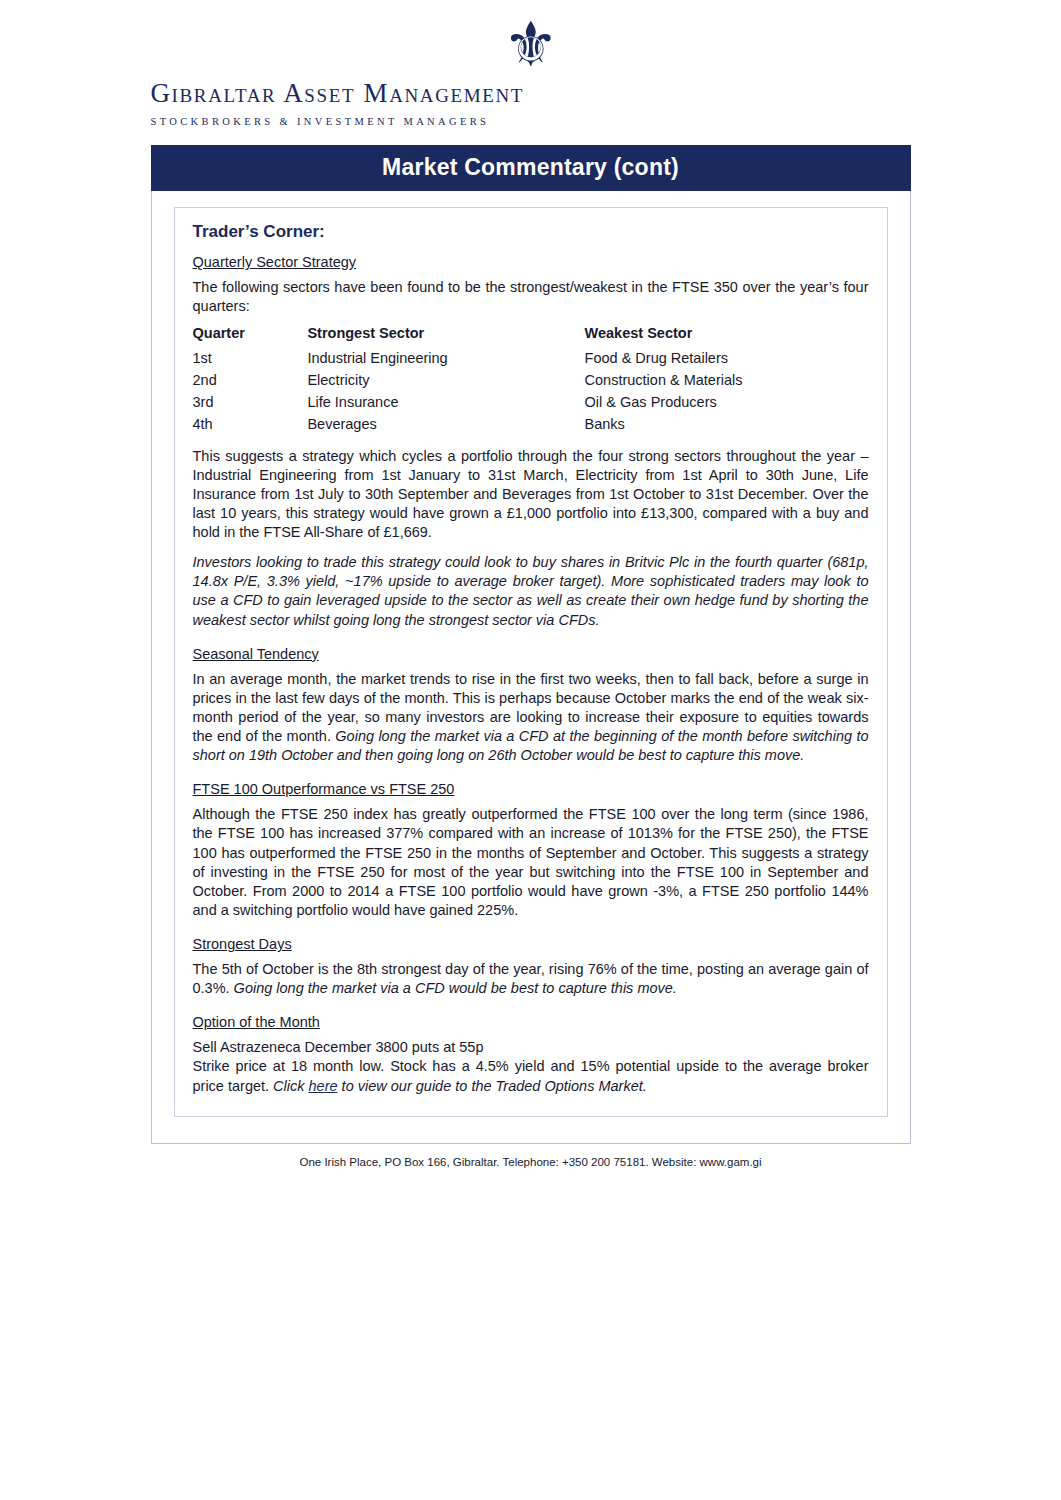⚜
Gibraltar Asset Management
Stockbrokers & Investment Managers
Market Commentary (cont)
Trader’s Corner:
Quarterly Sector Strategy
The following sectors have been found to be the strongest/weakest in the FTSE 350 over the year’s four quarters:
| Quarter | Strongest Sector | Weakest Sector |
| --- | --- | --- |
| 1st | Industrial Engineering | Food & Drug Retailers |
| 2nd | Electricity | Construction & Materials |
| 3rd | Life Insurance | Oil & Gas Producers |
| 4th | Beverages | Banks |
This suggests a strategy which cycles a portfolio through the four strong sectors throughout the year – Industrial Engineering from 1st January to 31st March, Electricity from 1st April to 30th June, Life Insurance from 1st July to 30th September and Beverages from 1st October to 31st December. Over the last 10 years, this strategy would have grown a £1,000 portfolio into £13,300, compared with a buy and hold in the FTSE All-Share of £1,669.
Investors looking to trade this strategy could look to buy shares in Britvic Plc in the fourth quarter (681p, 14.8x P/E, 3.3% yield, ~17% upside to average broker target). More sophisticated traders may look to use a CFD to gain leveraged upside to the sector as well as create their own hedge fund by shorting the weakest sector whilst going long the strongest sector via CFDs.
Seasonal Tendency
In an average month, the market trends to rise in the first two weeks, then to fall back, before a surge in prices in the last few days of the month. This is perhaps because October marks the end of the weak six-month period of the year, so many investors are looking to increase their exposure to equities towards the end of the month. Going long the market via a CFD at the beginning of the month before switching to short on 19th October and then going long on 26th October would be best to capture this move.
FTSE 100 Outperformance vs FTSE 250
Although the FTSE 250 index has greatly outperformed the FTSE 100 over the long term (since 1986, the FTSE 100 has increased 377% compared with an increase of 1013% for the FTSE 250), the FTSE 100 has outperformed the FTSE 250 in the months of September and October. This suggests a strategy of investing in the FTSE 250 for most of the year but switching into the FTSE 100 in September and October. From 2000 to 2014 a FTSE 100 portfolio would have grown -3%, a FTSE 250 portfolio 144% and a switching portfolio would have gained 225%.
Strongest Days
The 5th of October is the 8th strongest day of the year, rising 76% of the time, posting an average gain of 0.3%. Going long the market via a CFD would be best to capture this move.
Option of the Month
Sell Astrazeneca December 3800 puts at 55p
Strike price at 18 month low. Stock has a 4.5% yield and 15% potential upside to the average broker price target. Click here to view our guide to the Traded Options Market.
One Irish Place, PO Box 166, Gibraltar. Telephone: +350 200 75181. Website: www.gam.gi